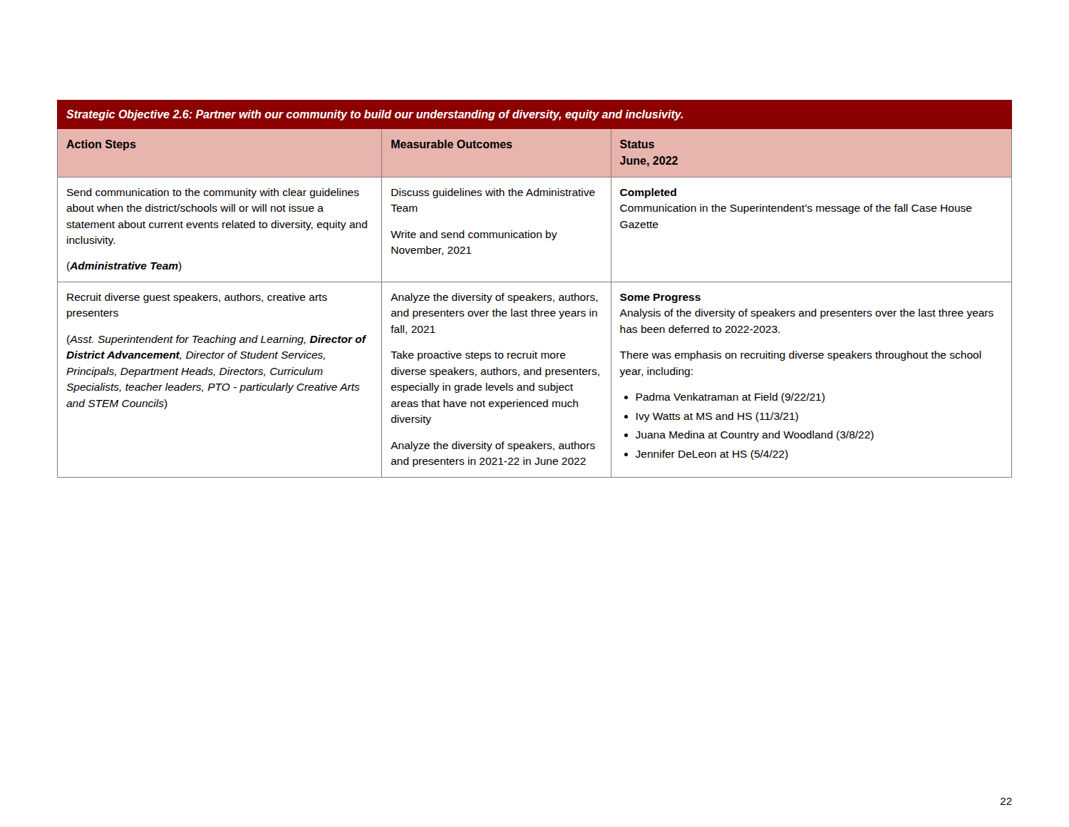| Strategic Objective 2.6: Partner with our community to build our understanding of diversity, equity and inclusivity. |
| Action Steps | Measurable Outcomes | Status June, 2022 |
| Send communication to the community with clear guidelines about when the district/schools will or will not issue a statement about current events related to diversity, equity and inclusivity. ( Administrative Team ) | Discuss guidelines with the Administrative Team Write and send communication by November, 2021 | Completed Communication in the Superintendent’s message of the fall Case House Gazette |
| Recruit diverse guest speakers, authors, creative arts presenters ( Asst. Superintendent for Teaching and Learning, Director of District Advancement , Director of Student Services, Principals, Department Heads, Directors, Curriculum Specialists, teacher leaders, PTO - particularly Creative Arts and STEM Councils ) | Analyze the diversity of speakers, authors, and presenters over the last three years in fall, 2021 Take proactive steps to recruit more diverse speakers, authors, and presenters, especially in grade levels and subject areas that have not experienced much diversity Analyze the diversity of speakers, authors and presenters in 2021-22 in June 2022 | Some Progress Analysis of the diversity of speakers and presenters over the last three years has been deferred to 2022-2023. There was emphasis on recruiting diverse speakers throughout the school year, including: Padma Venkatraman at Field (9/22/21) Ivy Watts at MS and HS (11/3/21) Juana Medina at Country and Woodland (3/8/22) Jennifer DeLeon at HS (5/4/22) |
22